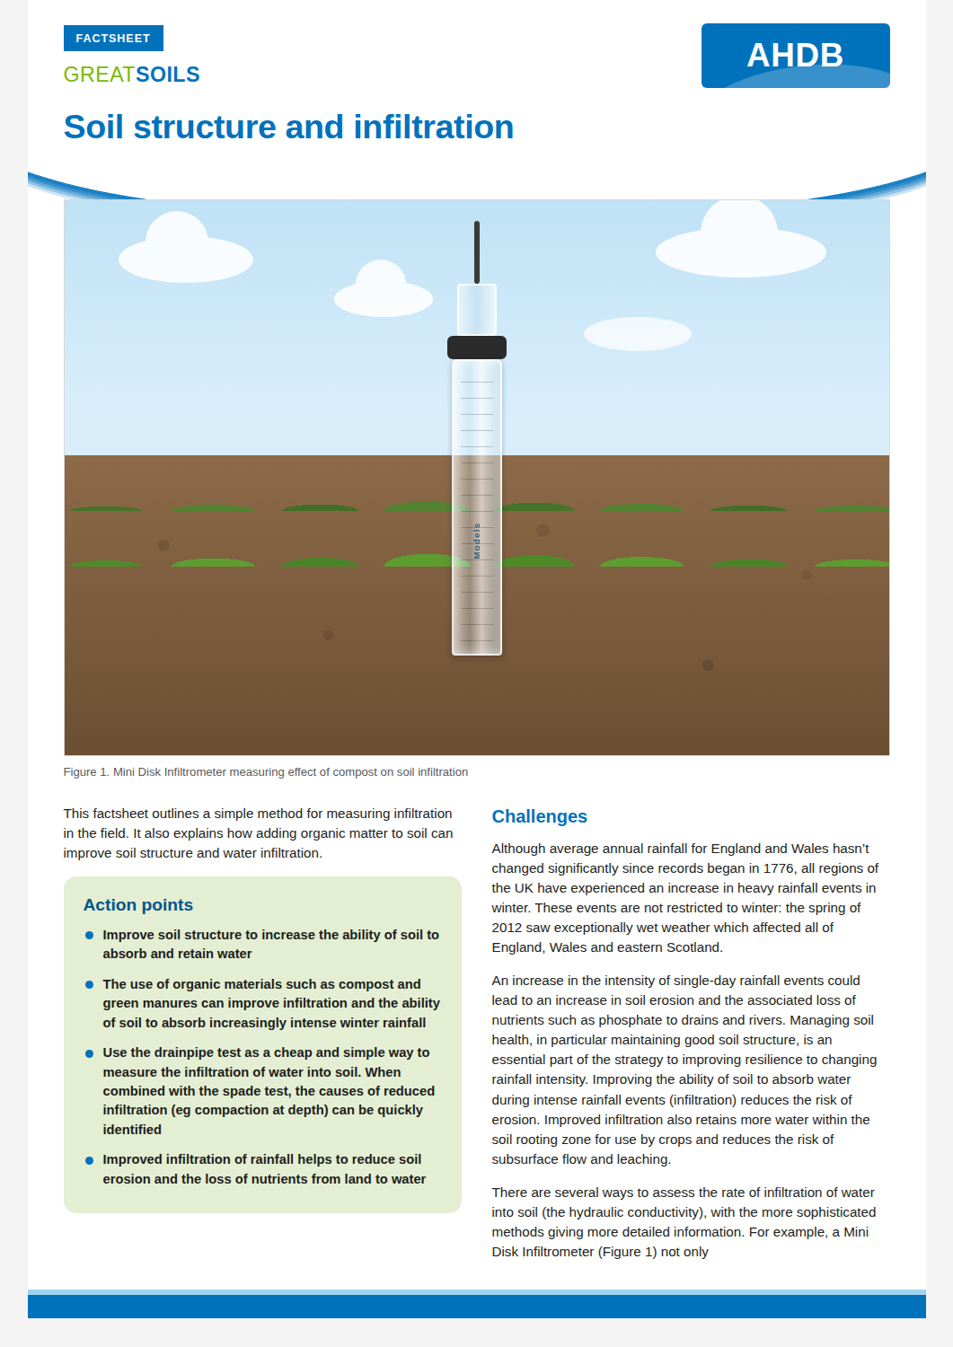AHDB
Factsheet
GREAT SOILS
Soil structure and infiltration
Models
Figure 1. Mini Disk Infiltrometer measuring effect of compost on soil infiltration
This factsheet outlines a simple method for measuring infiltration in the field. It also explains how adding organic matter to soil can improve soil structure and water infiltration.
Action points
Improve soil structure to increase the ability of soil to absorb and retain water
The use of organic materials such as compost and green manures can improve infiltration and the ability of soil to absorb increasingly intense winter rainfall
Use the drainpipe test as a cheap and simple way to measure the infiltration of water into soil. When combined with the spade test, the causes of reduced infiltration (eg compaction at depth) can be quickly identified
Improved infiltration of rainfall helps to reduce soil erosion and the loss of nutrients from land to water
Challenges
Although average annual rainfall for England and Wales hasn’t changed significantly since records began in 1776, all regions of the UK have experienced an increase in heavy rainfall events in winter. These events are not restricted to winter: the spring of 2012 saw exceptionally wet weather which affected all of England, Wales and eastern Scotland.
An increase in the intensity of single-day rainfall events could lead to an increase in soil erosion and the associated loss of nutrients such as phosphate to drains and rivers. Managing soil health, in particular maintaining good soil structure, is an essential part of the strategy to improving resilience to changing rainfall intensity. Improving the ability of soil to absorb water during intense rainfall events (infiltration) reduces the risk of erosion. Improved infiltration also retains more water within the soil rooting zone for use by crops and reduces the risk of subsurface flow and leaching.
There are several ways to assess the rate of infiltration of water into soil (the hydraulic conductivity), with the more sophisticated methods giving more detailed information. For example, a Mini Disk Infiltrometer (Figure 1) not only